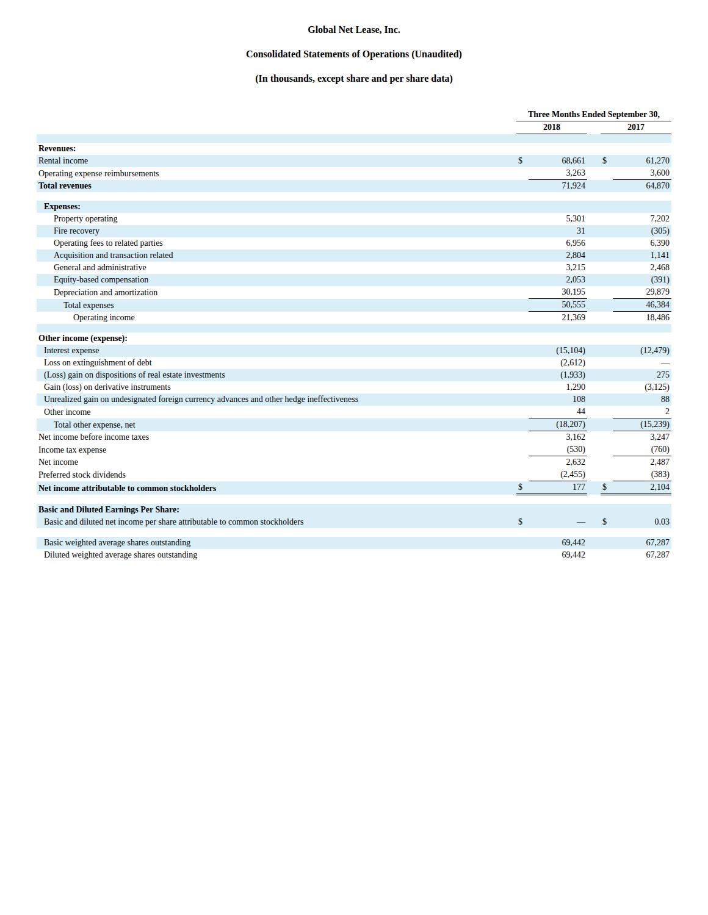Global Net Lease, Inc.
Consolidated Statements of Operations (Unaudited)
(In thousands, except share and per share data)
| | | Three Months Ended September 30, |
| | | 2018 | | 2017 |
| Revenues: | | | | | | |
| Rental income | | $ | 68,661 | | $ | 61,270 |
| Operating expense reimbursements | | | 3,263 | | | 3,600 |
| Total revenues | | | 71,924 | | | 64,870 |
| Expenses: | | | | | | |
| Property operating | | | 5,301 | | | 7,202 |
| Fire recovery | | | 31 | | | (305) |
| Operating fees to related parties | | | 6,956 | | | 6,390 |
| Acquisition and transaction related | | | 2,804 | | | 1,141 |
| General and administrative | | | 3,215 | | | 2,468 |
| Equity-based compensation | | | 2,053 | | | (391) |
| Depreciation and amortization | | | 30,195 | | | 29,879 |
| Total expenses | | | 50,555 | | | 46,384 |
| Operating income | | | 21,369 | | | 18,486 |
| Other income (expense): | | | | | | |
| Interest expense | | | (15,104) | | | (12,479) |
| Loss on extinguishment of debt | | | (2,612) | | | — |
| (Loss) gain on dispositions of real estate investments | | | (1,933) | | | 275 |
| Gain (loss) on derivative instruments | | | 1,290 | | | (3,125) |
| Unrealized gain on undesignated foreign currency advances and other hedge ineffectiveness | | | 108 | | | 88 |
| Other income | | | 44 | | | 2 |
| Total other expense, net | | | (18,207) | | | (15,239) |
| Net income before income taxes | | | 3,162 | | | 3,247 |
| Income tax expense | | | (530) | | | (760) |
| Net income | | | 2,632 | | | 2,487 |
| Preferred stock dividends | | | (2,455) | | | (383) |
| Net income attributable to common stockholders | | $ | 177 | | $ | 2,104 |
| Basic and Diluted Earnings Per Share: | | | | | | |
| Basic and diluted net income per share attributable to common stockholders | | $ | — | | $ | 0.03 |
| Basic weighted average shares outstanding | | | 69,442 | | | 67,287 |
| Diluted weighted average shares outstanding | | | 69,442 | | | 67,287 |